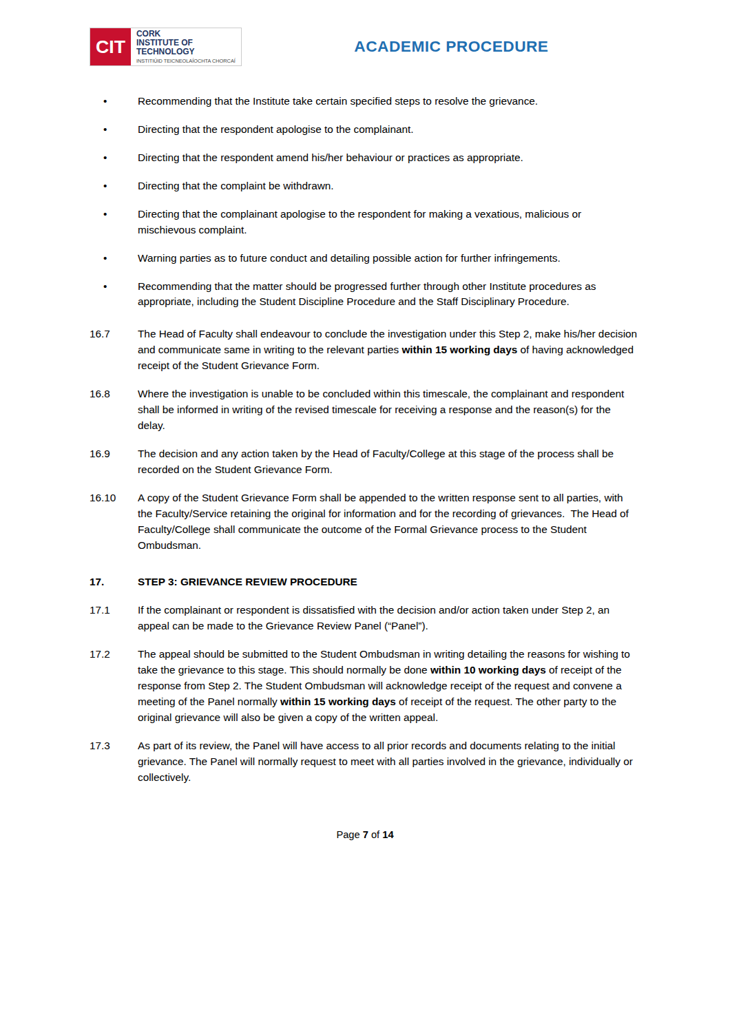CIT
CORK INSTITUTE OF TECHNOLOGY INSTITIÚID TEICNEOLAÍOCHTA CHORCAÍ
ACADEMIC PROCEDURE
Recommending that the Institute take certain specified steps to resolve the grievance.
Directing that the respondent apologise to the complainant.
Directing that the respondent amend his/her behaviour or practices as appropriate.
Directing that the complaint be withdrawn.
Directing that the complainant apologise to the respondent for making a vexatious, malicious or mischievous complaint.
Warning parties as to future conduct and detailing possible action for further infringements.
Recommending that the matter should be progressed further through other Institute procedures as appropriate, including the Student Discipline Procedure and the Staff Disciplinary Procedure.
16.7 The Head of Faculty shall endeavour to conclude the investigation under this Step 2, make his/her decision and communicate same in writing to the relevant parties within 15 working days of having acknowledged receipt of the Student Grievance Form.
16.8 Where the investigation is unable to be concluded within this timescale, the complainant and respondent shall be informed in writing of the revised timescale for receiving a response and the reason(s) for the delay.
16.9 The decision and any action taken by the Head of Faculty/College at this stage of the process shall be recorded on the Student Grievance Form.
16.10 A copy of the Student Grievance Form shall be appended to the written response sent to all parties, with the Faculty/Service retaining the original for information and for the recording of grievances. The Head of Faculty/College shall communicate the outcome of the Formal Grievance process to the Student Ombudsman.
17. STEP 3: GRIEVANCE REVIEW PROCEDURE
17.1 If the complainant or respondent is dissatisfied with the decision and/or action taken under Step 2, an appeal can be made to the Grievance Review Panel (“Panel”).
17.2 The appeal should be submitted to the Student Ombudsman in writing detailing the reasons for wishing to take the grievance to this stage. This should normally be done within 10 working days of receipt of the response from Step 2. The Student Ombudsman will acknowledge receipt of the request and convene a meeting of the Panel normally within 15 working days of receipt of the request. The other party to the original grievance will also be given a copy of the written appeal.
17.3 As part of its review, the Panel will have access to all prior records and documents relating to the initial grievance. The Panel will normally request to meet with all parties involved in the grievance, individually or collectively.
Page 7 of 14